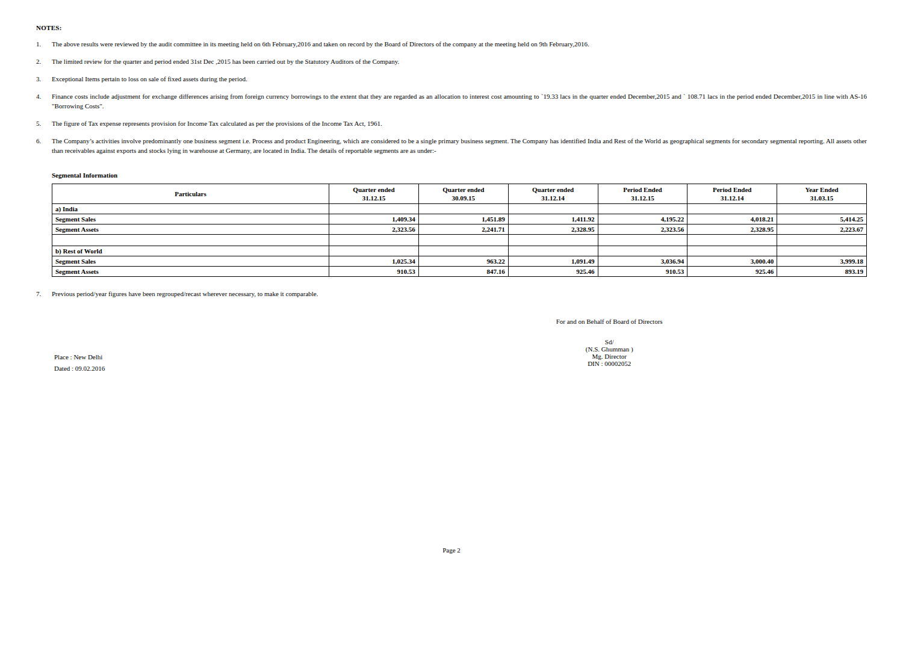NOTES:
The above results were reviewed by the audit committee in its meeting held on 6th February,2016 and taken on record by the Board of Directors of the company at the meeting held on 9th February,2016.
The limited review for the quarter and period ended 31st Dec ,2015 has been carried out by the Statutory Auditors of the Company.
Exceptional Items pertain to loss on sale of fixed assets during the period.
Finance costs include adjustment for exchange differences arising from foreign currency borrowings to the extent that they are regarded as an allocation to interest cost amounting to `19.33 lacs in the quarter ended December,2015 and ` 108.71 lacs in the period ended December,2015 in line with AS-16 "Borrowing Costs".
The figure of Tax expense represents provision for Income Tax calculated as per the provisions of the Income Tax Act, 1961.
The Company’s activities involve predominantly one business segment i.e. Process and product Engineering, which are considered to be a single primary business segment. The Company has identified India and Rest of the World as geographical segments for secondary segmental reporting. All assets other than receivables against exports and stocks lying in warehouse at Germany, are located in India. The details of reportable segments are as under:-
Segmental Information
| Particulars | Quarter ended 31.12.15 | Quarter ended 30.09.15 | Quarter ended 31.12.14 | Period Ended 31.12.15 | Period Ended 31.12.14 | Year Ended 31.03.15 |
| --- | --- | --- | --- | --- | --- | --- |
| a) India | | | | | | |
| Segment Sales | 1,409.34 | 1,451.89 | 1,411.92 | 4,195.22 | 4,018.21 | 5,414.25 |
| Segment Assets | 2,323.56 | 2,241.71 | 2,328.95 | 2,323.56 | 2,328.95 | 2,223.67 |
| b) Rest of World | | | | | | |
| Segment Sales | 1,025.34 | 963.22 | 1,091.49 | 3,036.94 | 3,000.40 | 3,999.18 |
| Segment Assets | 910.53 | 847.16 | 925.46 | 910.53 | 925.46 | 893.19 |
Previous period/year figures have been regrouped/recast wherever necessary, to make it comparable.
For and on Behalf of Board of Directors
Place : New Delhi
Dated : 09.02.2016
Sd/
(N.S. Ghumman )
Mg. Director
DIN : 00002052
Page 2